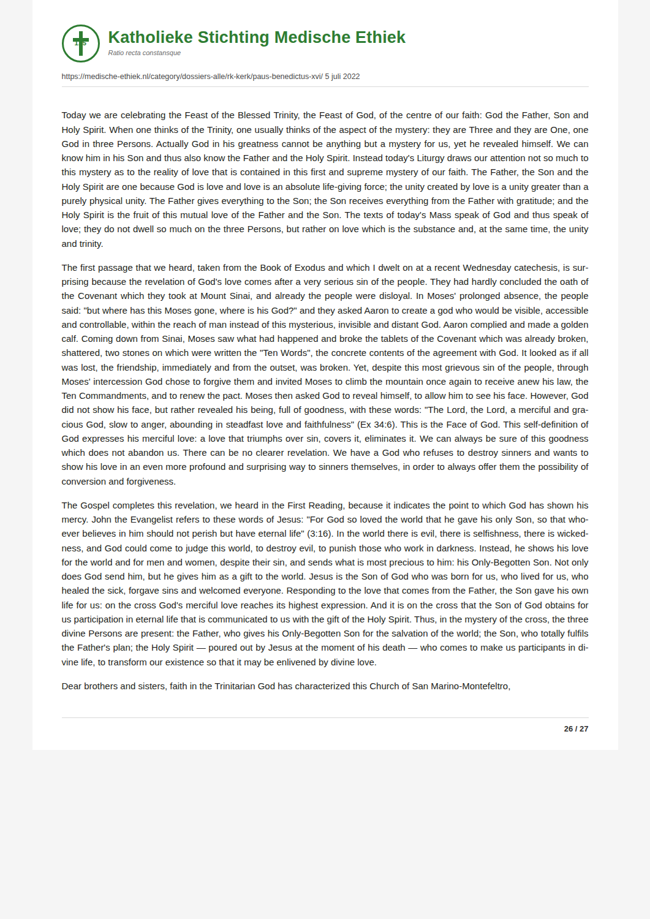Katholieke Stichting Medische Ethiek
Ratio recta constansque
https://medische-ethiek.nl/category/dossiers-alle/rk-kerk/paus-benedictus-xvi/ 5 juli 2022
Today we are celebrating the Feast of the Blessed Trinity, the Feast of God, of the centre of our faith: God the Father, Son and Holy Spirit. When one thinks of the Trinity, one usually thinks of the aspect of the mystery: they are Three and they are One, one God in three Persons. Actually God in his greatness cannot be anything but a mystery for us, yet he revealed himself. We can know him in his Son and thus also know the Father and the Holy Spirit. Instead today's Liturgy draws our attention not so much to this mystery as to the reality of love that is contained in this first and supreme mystery of our faith. The Father, the Son and the Holy Spirit are one because God is love and love is an absolute life-giving force; the unity created by love is a unity greater than a purely physical unity. The Father gives everything to the Son; the Son receives everything from the Father with gratitude; and the Holy Spirit is the fruit of this mutual love of the Father and the Son. The texts of today's Mass speak of God and thus speak of love; they do not dwell so much on the three Persons, but rather on love which is the substance and, at the same time, the unity and trinity.
The first passage that we heard, taken from the Book of Exodus and which I dwelt on at a recent Wednesday catechesis, is surprising because the revelation of God's love comes after a very serious sin of the people. They had hardly concluded the oath of the Covenant which they took at Mount Sinai, and already the people were disloyal. In Moses' prolonged absence, the people said: "but where has this Moses gone, where is his God?" and they asked Aaron to create a god who would be visible, accessible and controllable, within the reach of man instead of this mysterious, invisible and distant God. Aaron complied and made a golden calf. Coming down from Sinai, Moses saw what had happened and broke the tablets of the Covenant which was already broken, shattered, two stones on which were written the "Ten Words", the concrete contents of the agreement with God. It looked as if all was lost, the friendship, immediately and from the outset, was broken. Yet, despite this most grievous sin of the people, through Moses' intercession God chose to forgive them and invited Moses to climb the mountain once again to receive anew his law, the Ten Commandments, and to renew the pact. Moses then asked God to reveal himself, to allow him to see his face. However, God did not show his face, but rather revealed his being, full of goodness, with these words: "The Lord, the Lord, a merciful and gracious God, slow to anger, abounding in steadfast love and faithfulness" (Ex 34:6). This is the Face of God. This self-definition of God expresses his merciful love: a love that triumphs over sin, covers it, eliminates it. We can always be sure of this goodness which does not abandon us. There can be no clearer revelation. We have a God who refuses to destroy sinners and wants to show his love in an even more profound and surprising way to sinners themselves, in order to always offer them the possibility of conversion and forgiveness.
The Gospel completes this revelation, we heard in the First Reading, because it indicates the point to which God has shown his mercy. John the Evangelist refers to these words of Jesus: "For God so loved the world that he gave his only Son, so that whoever believes in him should not perish but have eternal life" (3:16). In the world there is evil, there is selfishness, there is wickedness, and God could come to judge this world, to destroy evil, to punish those who work in darkness. Instead, he shows his love for the world and for men and women, despite their sin, and sends what is most precious to him: his Only-Begotten Son. Not only does God send him, but he gives him as a gift to the world. Jesus is the Son of God who was born for us, who lived for us, who healed the sick, forgave sins and welcomed everyone. Responding to the love that comes from the Father, the Son gave his own life for us: on the cross God's merciful love reaches its highest expression. And it is on the cross that the Son of God obtains for us participation in eternal life that is communicated to us with the gift of the Holy Spirit. Thus, in the mystery of the cross, the three divine Persons are present: the Father, who gives his Only-Begotten Son for the salvation of the world; the Son, who totally fulfils the Father's plan; the Holy Spirit — poured out by Jesus at the moment of his death — who comes to make us participants in divine life, to transform our existence so that it may be enlivened by divine love.
Dear brothers and sisters, faith in the Trinitarian God has characterized this Church of San Marino-Montefeltro,
26 / 27